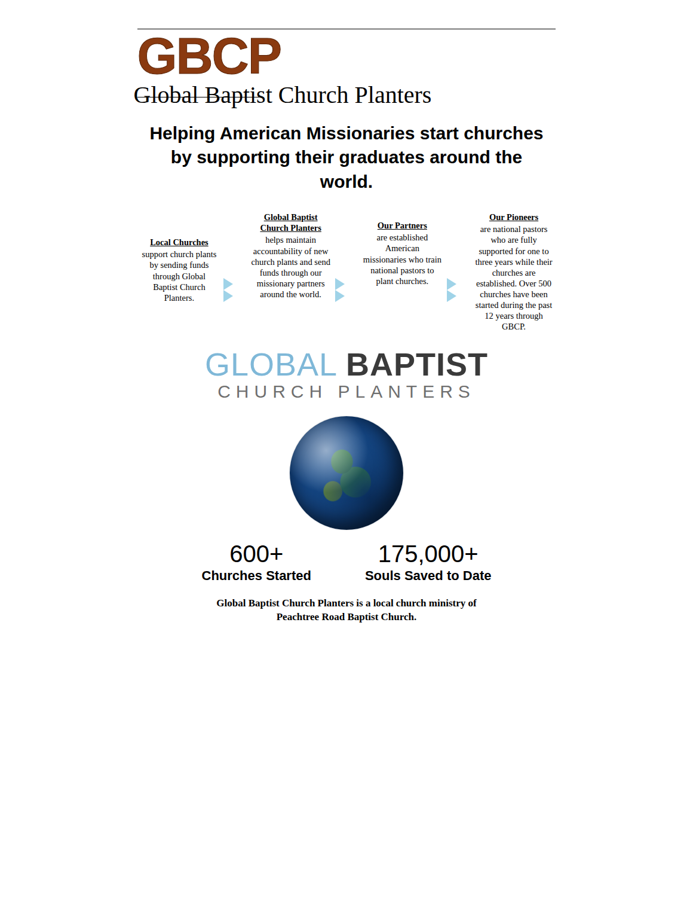GBCP
Global Baptist Church Planters
Helping American Missionaries start churches by supporting their graduates around the world.
Local Churches support church plants by sending funds through Global Baptist Church Planters.
Global Baptist Church Planters helps maintain accountability of new church plants and send funds through our missionary partners around the world.
Our Partners are established American missionaries who train national pastors to plant churches.
Our Pioneers are national pastors who are fully supported for one to three years while their churches are established. Over 500 churches have been started during the past 12 years through GBCP.
GLOBAL BAPTIST
CHURCH PLANTERS
600+
Churches Started
175,000+
Souls Saved to Date
Global Baptist Church Planters is a local church ministry of
Peachtree Road Baptist Church.